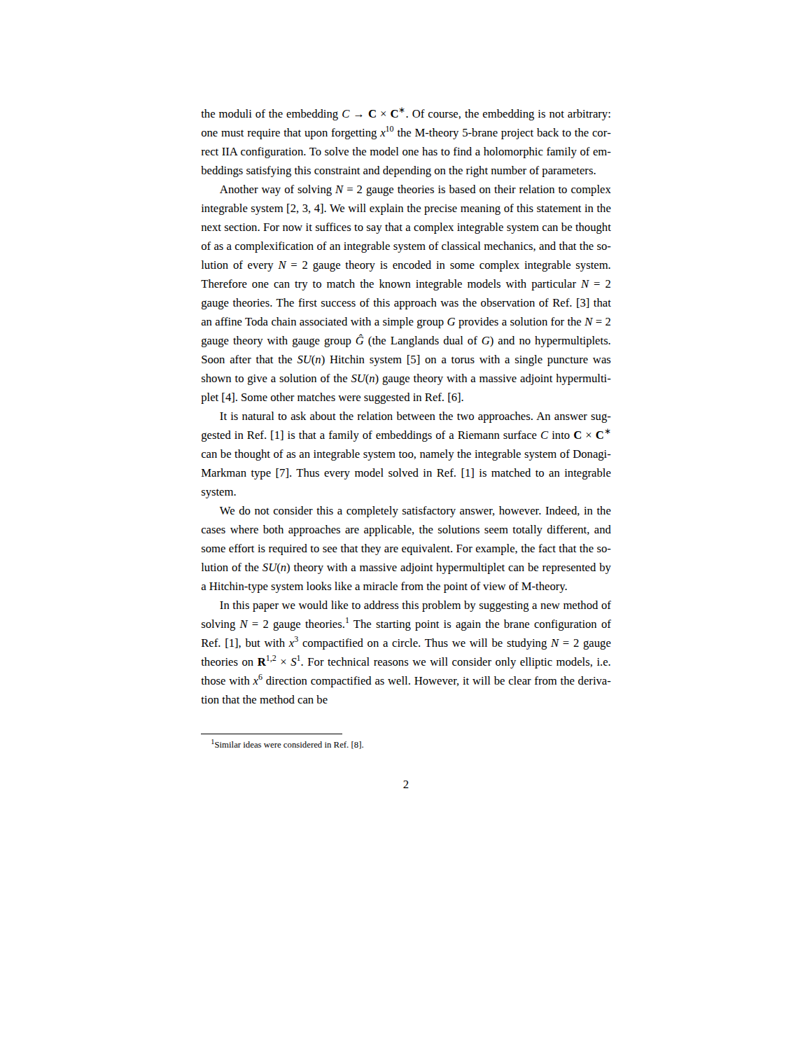the moduli of the embedding C → C × C∗. Of course, the embedding is not arbitrary: one must require that upon forgetting x10 the M-theory 5-brane project back to the correct IIA configuration. To solve the model one has to find a holomorphic family of embeddings satisfying this constraint and depending on the right number of parameters.
Another way of solving N = 2 gauge theories is based on their relation to complex integrable system [2, 3, 4]. We will explain the precise meaning of this statement in the next section. For now it suffices to say that a complex integrable system can be thought of as a complexification of an integrable system of classical mechanics, and that the solution of every N = 2 gauge theory is encoded in some complex integrable system. Therefore one can try to match the known integrable models with particular N = 2 gauge theories. The first success of this approach was the observation of Ref. [3] that an affine Toda chain associated with a simple group G provides a solution for the N = 2 gauge theory with gauge group Ĝ (the Langlands dual of G) and no hypermultiplets. Soon after that the SU(n) Hitchin system [5] on a torus with a single puncture was shown to give a solution of the SU(n) gauge theory with a massive adjoint hypermultiplet [4]. Some other matches were suggested in Ref. [6].
It is natural to ask about the relation between the two approaches. An answer suggested in Ref. [1] is that a family of embeddings of a Riemann surface C into C × C∗ can be thought of as an integrable system too, namely the integrable system of Donagi-Markman type [7]. Thus every model solved in Ref. [1] is matched to an integrable system.
We do not consider this a completely satisfactory answer, however. Indeed, in the cases where both approaches are applicable, the solutions seem totally different, and some effort is required to see that they are equivalent. For example, the fact that the solution of the SU(n) theory with a massive adjoint hypermultiplet can be represented by a Hitchin-type system looks like a miracle from the point of view of M-theory.
In this paper we would like to address this problem by suggesting a new method of solving N = 2 gauge theories.1 The starting point is again the brane configuration of Ref. [1], but with x3 compactified on a circle. Thus we will be studying N = 2 gauge theories on R1,2 × S1. For technical reasons we will consider only elliptic models, i.e. those with x6 direction compactified as well. However, it will be clear from the derivation that the method can be
1Similar ideas were considered in Ref. [8].
2